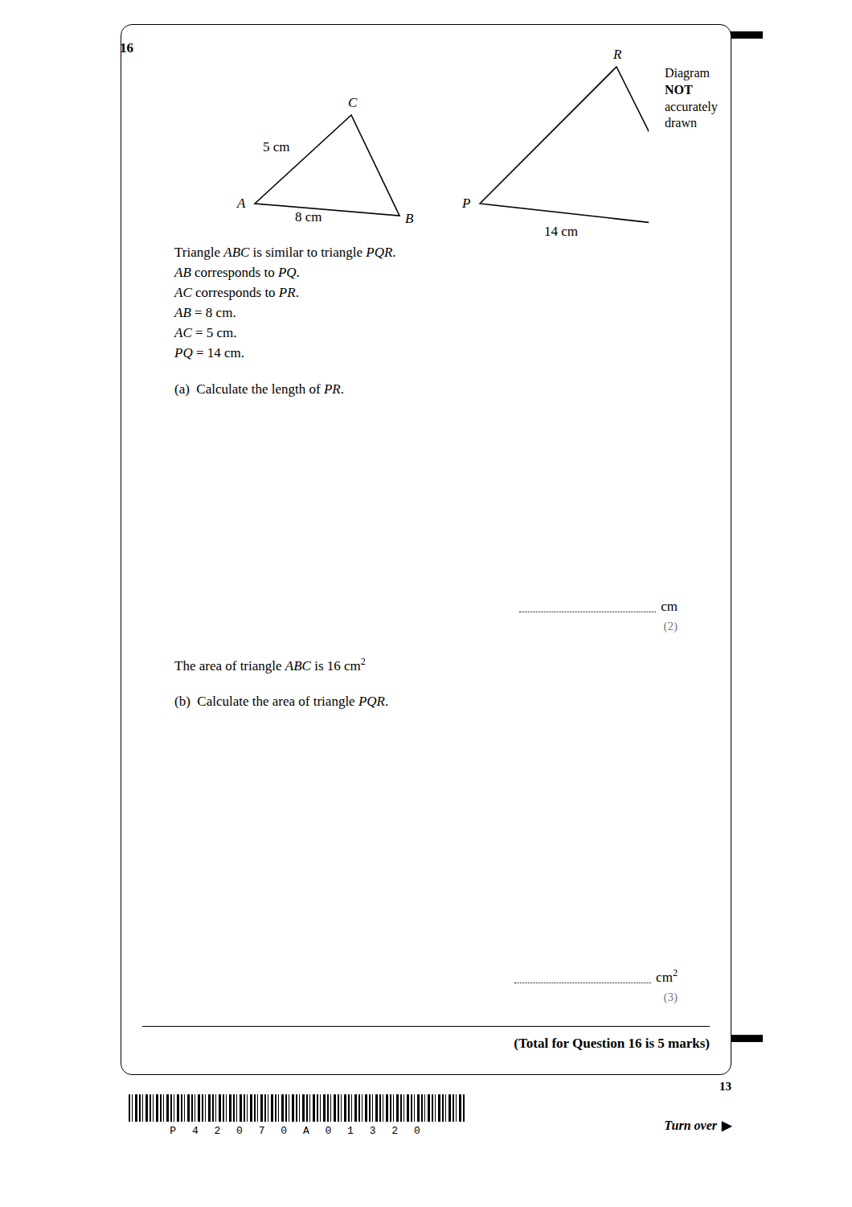16
Diagram NOT
accurately drawn
A B C 5 cm 8 cm P Q R 14 cm
Triangle ABC is similar to triangle PQR.
AB corresponds to PQ.
AC corresponds to PR.
AB = 8 cm.
AC = 5 cm.
PQ = 14 cm.
(a) Calculate the length of PR.
cm
(2)
The area of triangle ABC is 16 cm2
(b) Calculate the area of triangle PQR.
cm2
(3)
(Total for Question 16 is 5 marks)
13
P 4 2 0 7 0 A 0 1 3 2 0
Turn over▶